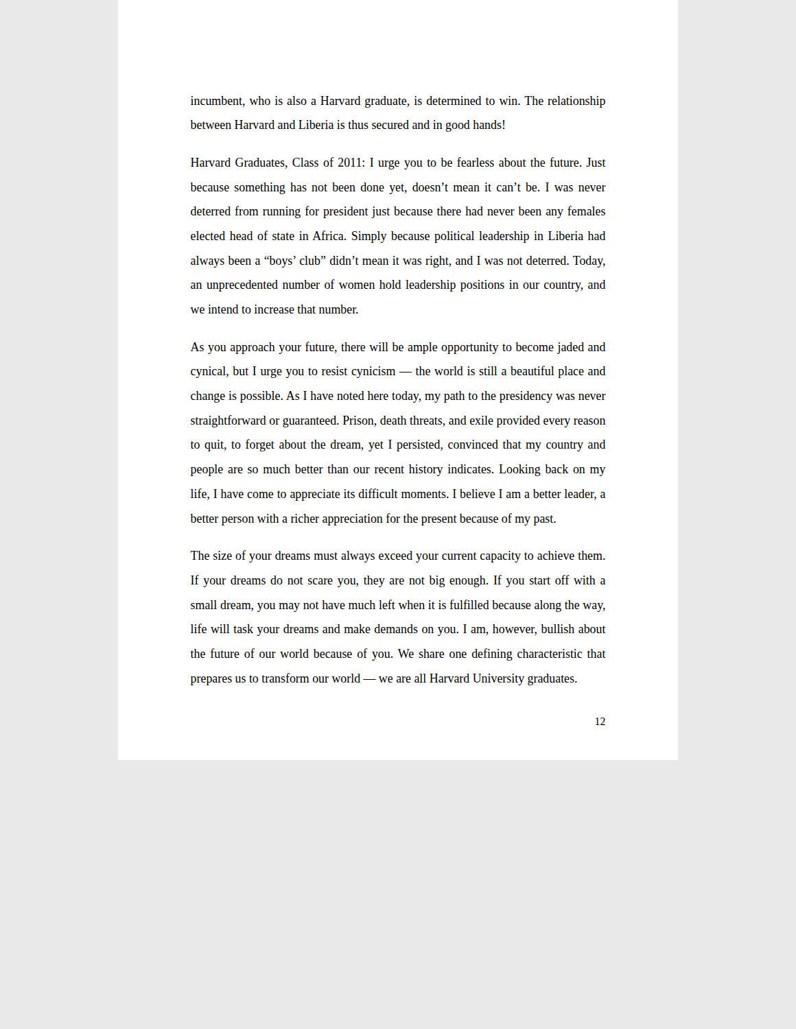incumbent, who is also a Harvard graduate, is determined to win. The relationship between Harvard and Liberia is thus secured and in good hands!
Harvard Graduates, Class of 2011: I urge you to be fearless about the future. Just because something has not been done yet, doesn’t mean it can’t be. I was never deterred from running for president just because there had never been any females elected head of state in Africa. Simply because political leadership in Liberia had always been a “boys’ club” didn’t mean it was right, and I was not deterred. Today, an unprecedented number of women hold leadership positions in our country, and we intend to increase that number.
As you approach your future, there will be ample opportunity to become jaded and cynical, but I urge you to resist cynicism — the world is still a beautiful place and change is possible. As I have noted here today, my path to the presidency was never straightforward or guaranteed. Prison, death threats, and exile provided every reason to quit, to forget about the dream, yet I persisted, convinced that my country and people are so much better than our recent history indicates. Looking back on my life, I have come to appreciate its difficult moments. I believe I am a better leader, a better person with a richer appreciation for the present because of my past.
The size of your dreams must always exceed your current capacity to achieve them. If your dreams do not scare you, they are not big enough. If you start off with a small dream, you may not have much left when it is fulfilled because along the way, life will task your dreams and make demands on you. I am, however, bullish about the future of our world because of you. We share one defining characteristic that prepares us to transform our world — we are all Harvard University graduates.
12